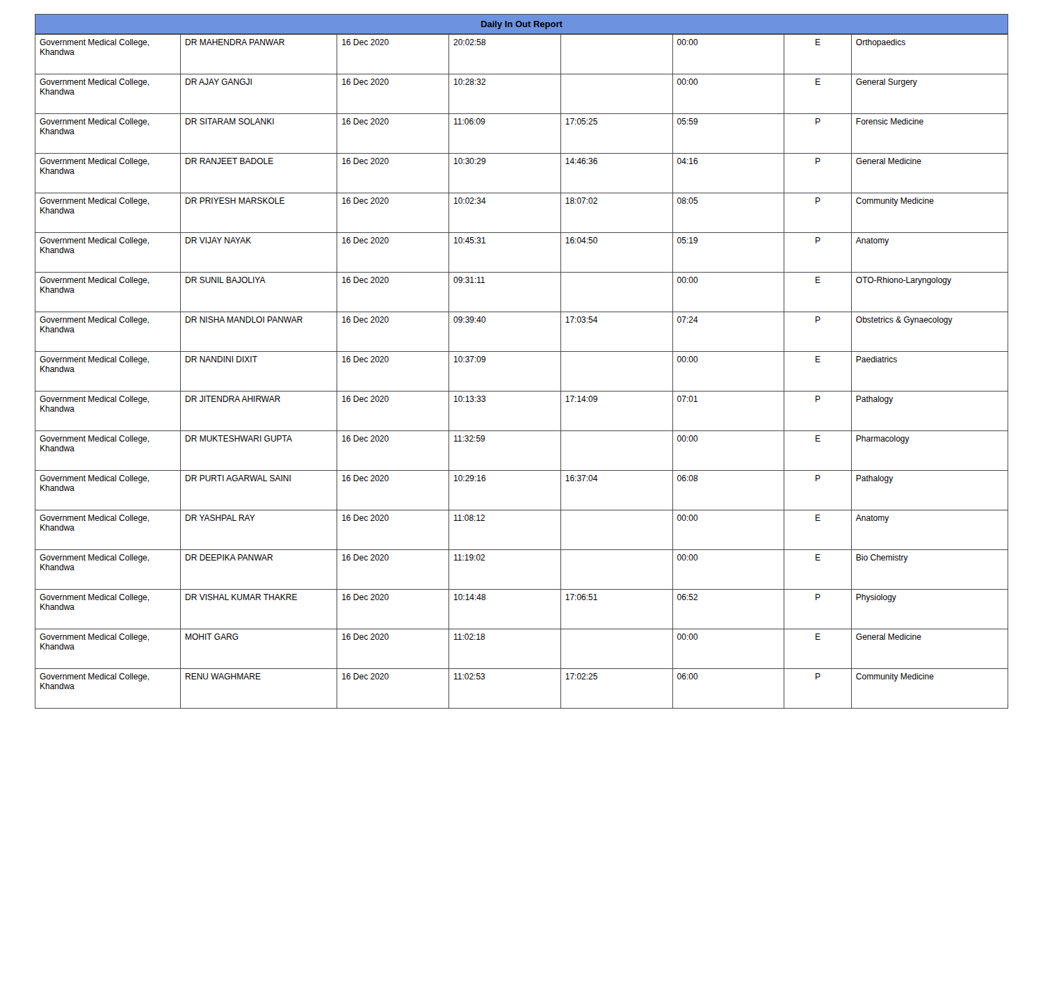Daily In Out Report
| Government Medical College, Khandwa | DR MAHENDRA PANWAR | 16 Dec 2020 | 20:02:58 | | 00:00 | E | Orthopaedics |
| Government Medical College, Khandwa | DR AJAY GANGJI | 16 Dec 2020 | 10:28:32 | | 00:00 | E | General Surgery |
| Government Medical College, Khandwa | DR SITARAM SOLANKI | 16 Dec 2020 | 11:06:09 | 17:05:25 | 05:59 | P | Forensic Medicine |
| Government Medical College, Khandwa | DR RANJEET BADOLE | 16 Dec 2020 | 10:30:29 | 14:46:36 | 04:16 | P | General Medicine |
| Government Medical College, Khandwa | DR PRIYESH MARSKOLE | 16 Dec 2020 | 10:02:34 | 18:07:02 | 08:05 | P | Community Medicine |
| Government Medical College, Khandwa | DR VIJAY NAYAK | 16 Dec 2020 | 10:45:31 | 16:04:50 | 05:19 | P | Anatomy |
| Government Medical College, Khandwa | DR SUNIL BAJOLIYA | 16 Dec 2020 | 09:31:11 | | 00:00 | E | OTO-Rhiono-Laryngology |
| Government Medical College, Khandwa | DR NISHA MANDLOI PANWAR | 16 Dec 2020 | 09:39:40 | 17:03:54 | 07:24 | P | Obstetrics & Gynaecology |
| Government Medical College, Khandwa | DR NANDINI DIXIT | 16 Dec 2020 | 10:37:09 | | 00:00 | E | Paediatrics |
| Government Medical College, Khandwa | DR JITENDRA AHIRWAR | 16 Dec 2020 | 10:13:33 | 17:14:09 | 07:01 | P | Pathalogy |
| Government Medical College, Khandwa | DR MUKTESHWARI GUPTA | 16 Dec 2020 | 11:32:59 | | 00:00 | E | Pharmacology |
| Government Medical College, Khandwa | DR PURTI AGARWAL SAINI | 16 Dec 2020 | 10:29:16 | 16:37:04 | 06:08 | P | Pathalogy |
| Government Medical College, Khandwa | DR YASHPAL RAY | 16 Dec 2020 | 11:08:12 | | 00:00 | E | Anatomy |
| Government Medical College, Khandwa | DR DEEPIKA PANWAR | 16 Dec 2020 | 11:19:02 | | 00:00 | E | Bio Chemistry |
| Government Medical College, Khandwa | DR VISHAL KUMAR THAKRE | 16 Dec 2020 | 10:14:48 | 17:06:51 | 06:52 | P | Physiology |
| Government Medical College, Khandwa | MOHIT GARG | 16 Dec 2020 | 11:02:18 | | 00:00 | E | General Medicine |
| Government Medical College, Khandwa | RENU WAGHMARE | 16 Dec 2020 | 11:02:53 | 17:02:25 | 06:00 | P | Community Medicine |